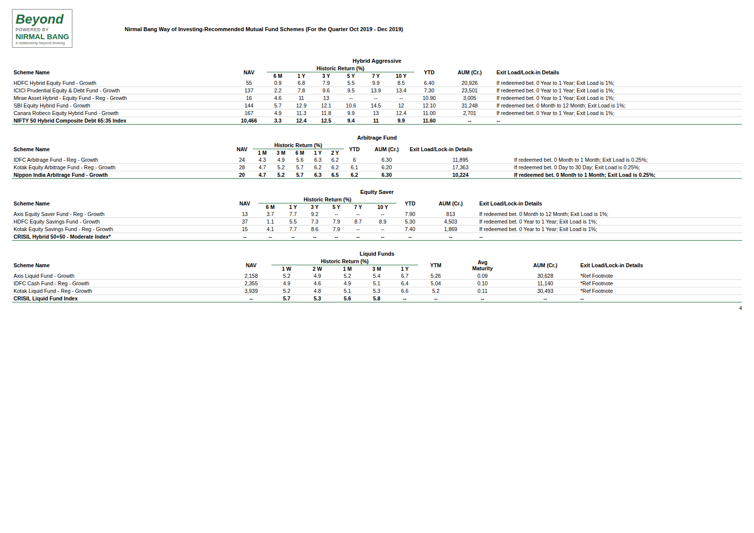Beyond
POWERED BY
NIRMAL BANG
a relationship beyond broking
Nirmal Bang Way of Investing-Recommended Mutual Fund Schemes (For the Quarter Oct 2019 - Dec 2019)
Hybrid Aggressive
| Scheme Name | NAV | Historic Return (%) | YTD | AUM (Cr.) | Exit Load/Lock-in Details |
| --- | --- | --- | --- | --- | --- |
| 6 M | 1 Y | 3 Y | 5 Y | 7 Y | 10 Y |
| HDFC Hybrid Equity Fund - Growth | 55 | 0.9 | 6.8 | 7.9 | 5.5 | 9.9 | 8.5 | 6.40 | 20,926 | If redeemed bet. 0 Year to 1 Year; Exit Load is 1%; |
| ICICI Prudential Equity & Debt Fund - Growth | 137 | 2.2 | 7.8 | 9.6 | 9.5 | 13.9 | 13.4 | 7.30 | 23,501 | If redeemed bet. 0 Year to 1 Year; Exit Load is 1%; |
| Mirae Asset Hybrid - Equity Fund - Reg - Growth | 16 | 4.6 | 11 | 13 | -- | -- | -- | 10.90 | 3,005 | If redeemed bet. 0 Year to 1 Year; Exit Load is 1%; |
| SBI Equity Hybrid Fund - Growth | 144 | 5.7 | 12.9 | 12.1 | 10.6 | 14.5 | 12 | 12.10 | 31,248 | If redeemed bet. 0 Month to 12 Month; Exit Load is 1%; |
| Canara Robeco Equity Hybrid Fund - Growth | 167 | 4.9 | 11.3 | 11.8 | 9.9 | 13 | 12.4 | 11.00 | 2,701 | If redeemed bet. 0 Year to 1 Year; Exit Load is 1%; |
| NIFTY 50 Hybrid Composite Debt 65:35 Index | 10,466 | 3.3 | 12.4 | 12.5 | 9.4 | 11 | 9.9 | 11.60 | -- | -- |
Arbitrage Fund
| Scheme Name | NAV | Historic Return (%) | YTD | AUM (Cr.) | Exit Load/Lock-in Details |
| --- | --- | --- | --- | --- | --- |
| 1 M | 3 M | 6 M | 1 Y | 2 Y | |
| IDFC Arbitrage Fund - Reg - Growth | 24 | 4.3 | 4.9 | 5.6 | 6.3 | 6.2 | 6 | 6.30 | 11,895 | If redeemed bet. 0 Month to 1 Month; Exit Load is 0.25%; |
| Kotak Equity Arbitrage Fund - Reg - Growth | 28 | 4.7 | 5.2 | 5.7 | 6.2 | 6.2 | 6.1 | 6.20 | 17,363 | If redeemed bet. 0 Day to 30 Day; Exit Load is 0.25%; |
| Nippon India Arbitrage Fund - Growth | 20 | 4.7 | 5.2 | 5.7 | 6.3 | 6.5 | 6.2 | 6.30 | 10,224 | If redeemed bet. 0 Month to 1 Month; Exit Load is 0.25%; |
Equity Saver
| Scheme Name | NAV | Historic Return (%) | YTD | AUM (Cr.) | Exit Load/Lock-in Details |
| --- | --- | --- | --- | --- | --- |
| 6 M | 1 Y | 3 Y | 5 Y | 7 Y | 10 Y |
| Axis Equity Saver Fund - Reg - Growth | 13 | 3.7 | 7.7 | 9.2 | -- | -- | -- | 7.90 | 813 | If redeemed bet. 0 Month to 12 Month; Exit Load is 1%; |
| HDFC Equity Savings Fund - Growth | 37 | 1.1 | 5.5 | 7.3 | 7.9 | 8.7 | 8.9 | 5.30 | 4,503 | If redeemed bet. 0 Year to 1 Year; Exit Load is 1%; |
| Kotak Equity Savings Fund - Reg - Growth | 15 | 4.1 | 7.7 | 8.6 | 7.9 | -- | -- | 7.40 | 1,869 | If redeemed bet. 0 Year to 1 Year; Exit Load is 1%; |
| CRISIL Hybrid 50+50 - Moderate Index* | -- | -- | -- | -- | -- | -- | -- | -- | -- | -- |
Liquid Funds
| Scheme Name | NAV | Historic Return (%) | YTM | Avg Maturity | AUM (Cr.) | Exit Load/Lock-in Details |
| --- | --- | --- | --- | --- | --- | --- |
| 1 W | 2 W | 1 M | 3 M | 1 Y |
| Axis Liquid Fund - Growth | 2,158 | 5.2 | 4.9 | 5.2 | 5.4 | 6.7 | 5.26 | 0.09 | 30,628 | *Ref Footnote |
| IDFC Cash Fund - Reg - Growth | 2,355 | 4.9 | 4.6 | 4.9 | 5.1 | 6.4 | 5.04 | 0.10 | 11,140 | *Ref Footnote |
| Kotak Liquid Fund - Reg - Growth | 3,939 | 5.2 | 4.8 | 5.1 | 5.3 | 6.6 | 5.2 | 0.11 | 30,493 | *Ref Footnote |
| CRISIL Liquid Fund Index | -- | 5.7 | 5.3 | 5.6 | 5.8 | -- | -- | -- | -- | -- |
4